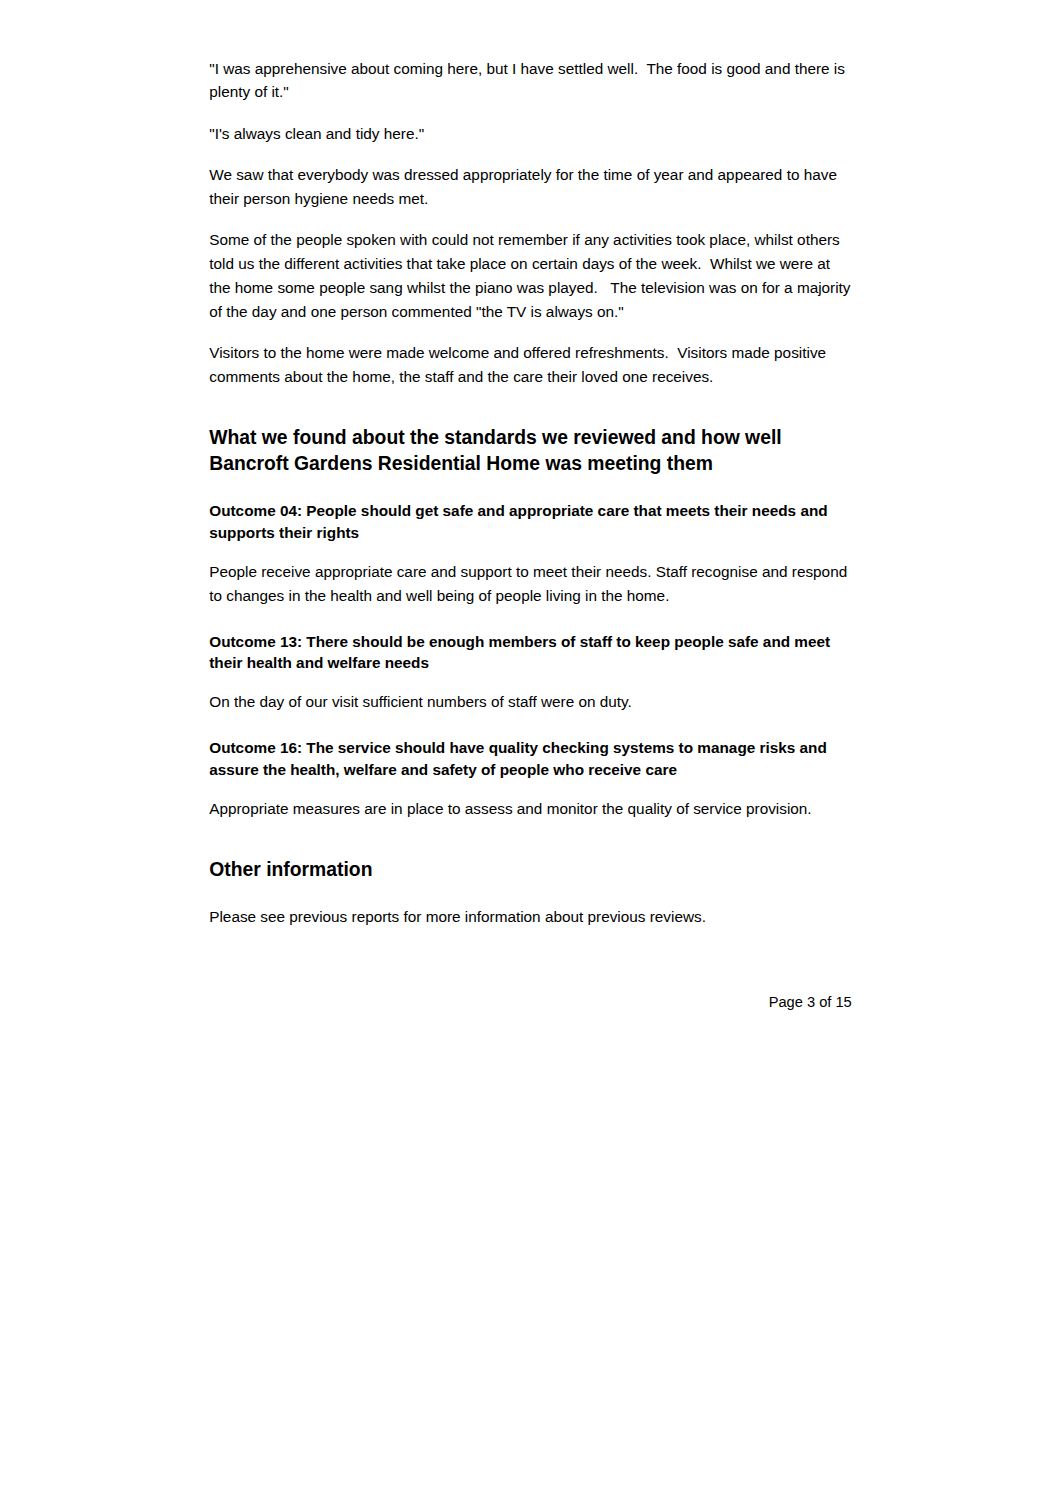"I was apprehensive about coming here, but I have settled well. The food is good and there is plenty of it."
"I's always clean and tidy here."
We saw that everybody was dressed appropriately for the time of year and appeared to have their person hygiene needs met.
Some of the people spoken with could not remember if any activities took place, whilst others told us the different activities that take place on certain days of the week. Whilst we were at the home some people sang whilst the piano was played. The television was on for a majority of the day and one person commented "the TV is always on."
Visitors to the home were made welcome and offered refreshments. Visitors made positive comments about the home, the staff and the care their loved one receives.
What we found about the standards we reviewed and how well Bancroft Gardens Residential Home was meeting them
Outcome 04: People should get safe and appropriate care that meets their needs and supports their rights
People receive appropriate care and support to meet their needs. Staff recognise and respond to changes in the health and well being of people living in the home.
Outcome 13: There should be enough members of staff to keep people safe and meet their health and welfare needs
On the day of our visit sufficient numbers of staff were on duty.
Outcome 16: The service should have quality checking systems to manage risks and assure the health, welfare and safety of people who receive care
Appropriate measures are in place to assess and monitor the quality of service provision.
Other information
Please see previous reports for more information about previous reviews.
Page 3 of 15